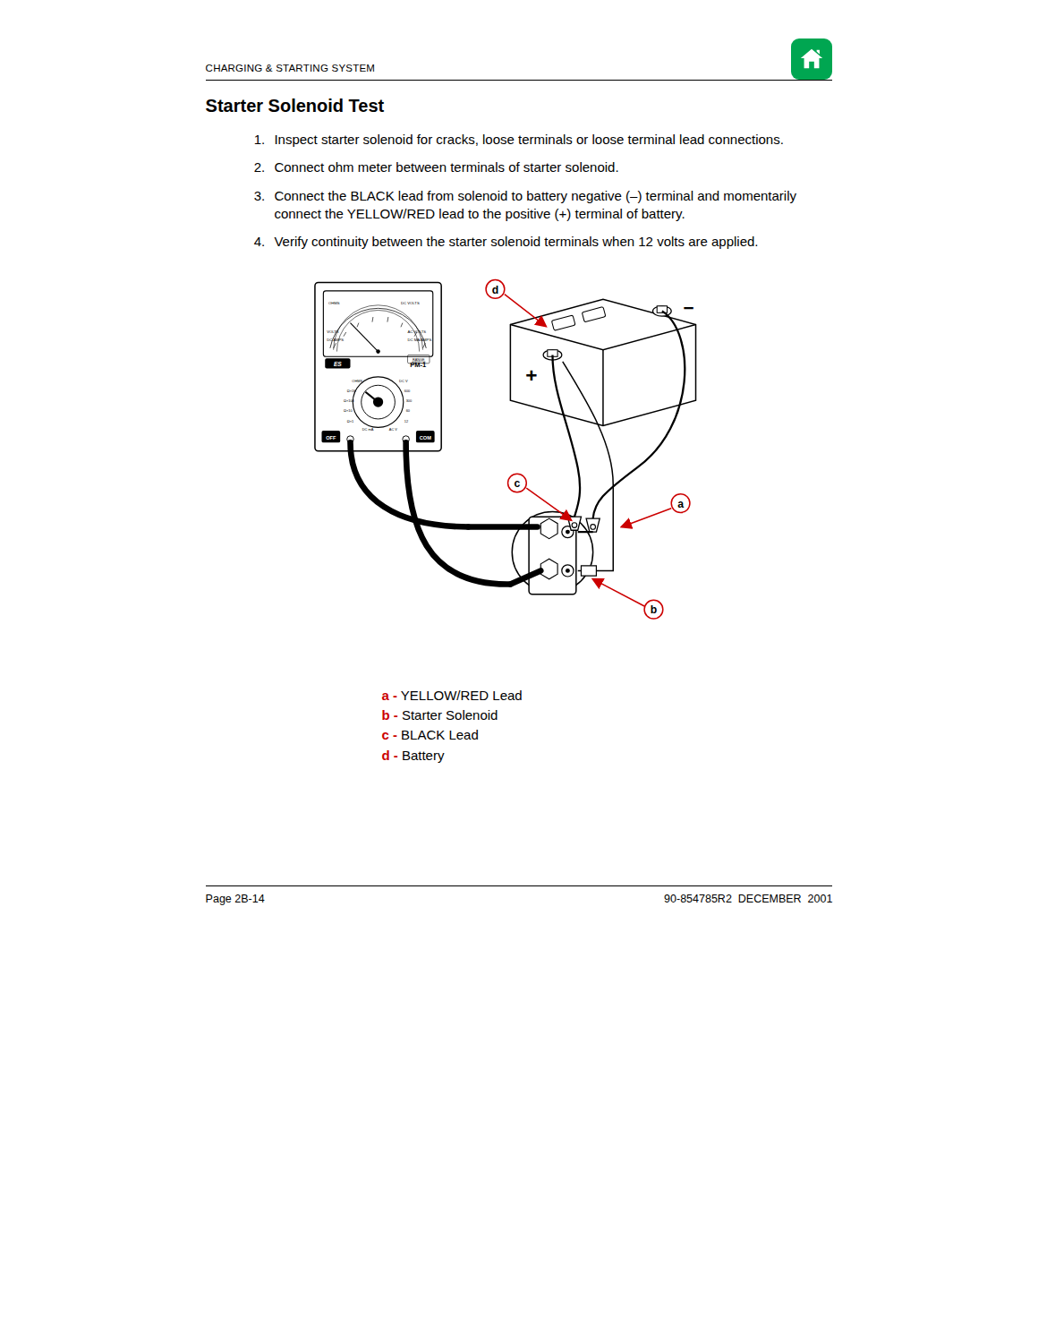CHARGING & STARTING SYSTEM
Starter Solenoid Test
Inspect starter solenoid for cracks, loose terminals or loose terminal lead connections.
Connect ohm meter between terminals of starter solenoid.
Connect the BLACK lead from solenoid to battery negative (–) terminal and momentarily connect the YELLOW/RED lead to the positive (+) terminal of battery.
Verify continuity between the starter solenoid terminals when 12 volts are applied.
OHMS DC VOLTS VOLTS DC AMPS AC VOLTS DC MA/AMPS ES PM-1 RANGE SWITCH OHMS DC V Ω×1K 600 Ω×100 300 Ω×10 60 Ω×1 12 DC mA AC V OFF COM + − − + d c a b
a - YELLOW/RED Lead
b - Starter Solenoid
c - BLACK Lead
d - Battery
Page 2B-14 90-854785R2 DECEMBER 2001